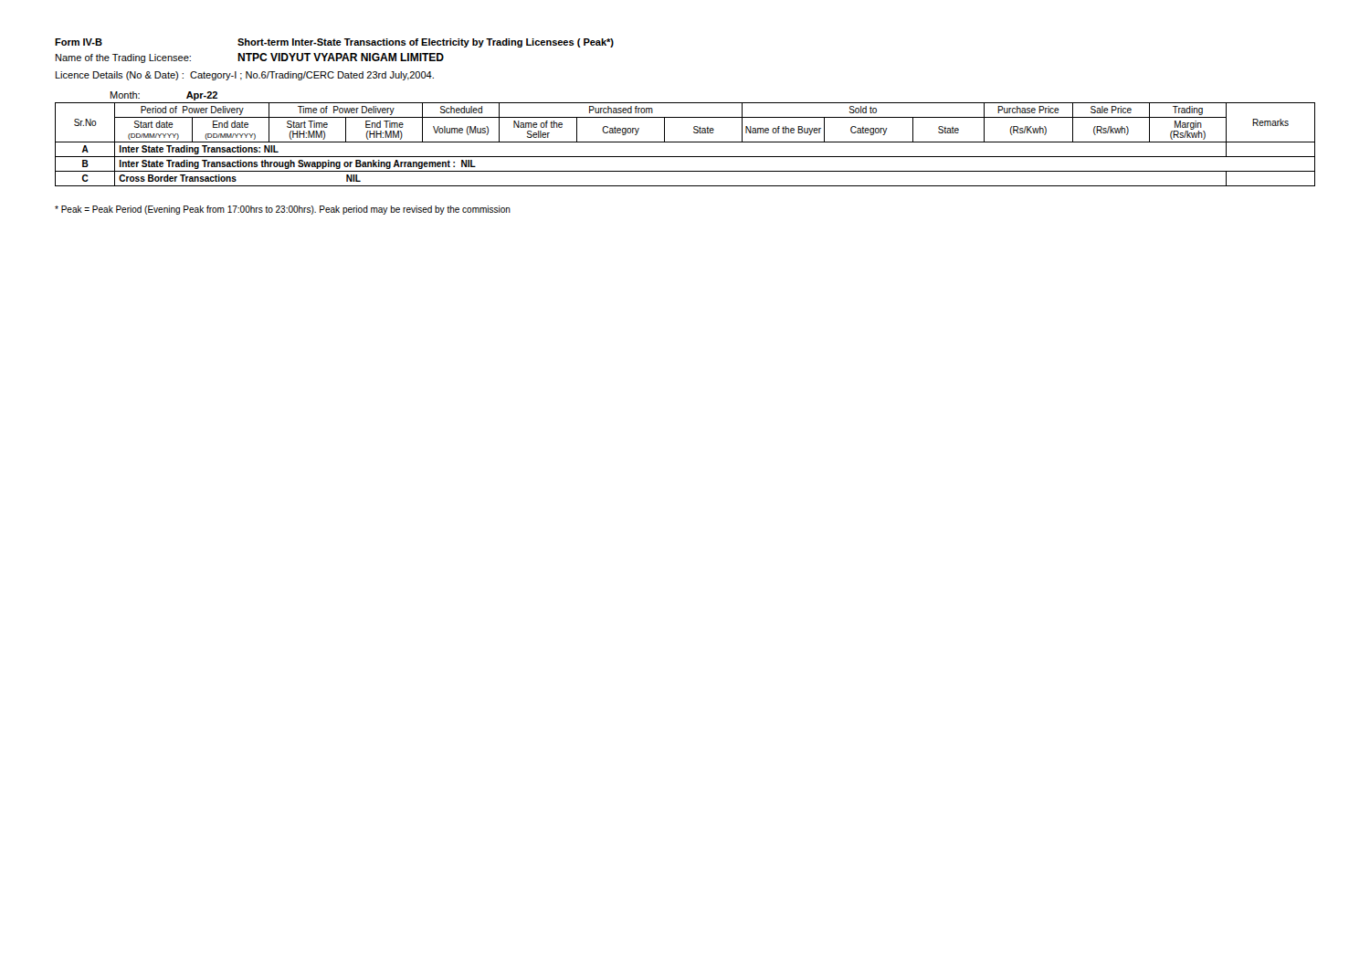Form IV-B Short-term Inter-State Transactions of Electricity by Trading Licensees ( Peak*)
Name of the Trading Licensee: NTPC VIDYUT VYAPAR NIGAM LIMITED
Licence Details (No & Date) : Category-I ; No.6/Trading/CERC Dated 23rd July,2004.
Month:Apr-22
| Sr.No | Period of Power Delivery | Time of Power Delivery | Scheduled | Purchased from | Sold to | Purchase Price | Sale Price | Trading | Remarks |
| --- | --- | --- | --- | --- | --- | --- | --- | --- | --- |
| Start date (DD/MM/YYYY) | End date (DD/MM/YYYY) | Start Time (HH:MM) | End Time (HH:MM) | Name of the Seller | Category | State | Name of the Buyer | Category | State |
| Volume (Mus) | (Rs/Kwh) | (Rs/kwh) | Margin (Rs/kwh) |
| A | Inter State Trading Transactions: NIL | |
| B | Inter State Trading Transactions through Swapping or Banking Arrangement : NIL |
| C | Cross Border Transactions NIL | |
* Peak = Peak Period (Evening Peak from 17:00hrs to 23:00hrs). Peak period may be revised by the commission